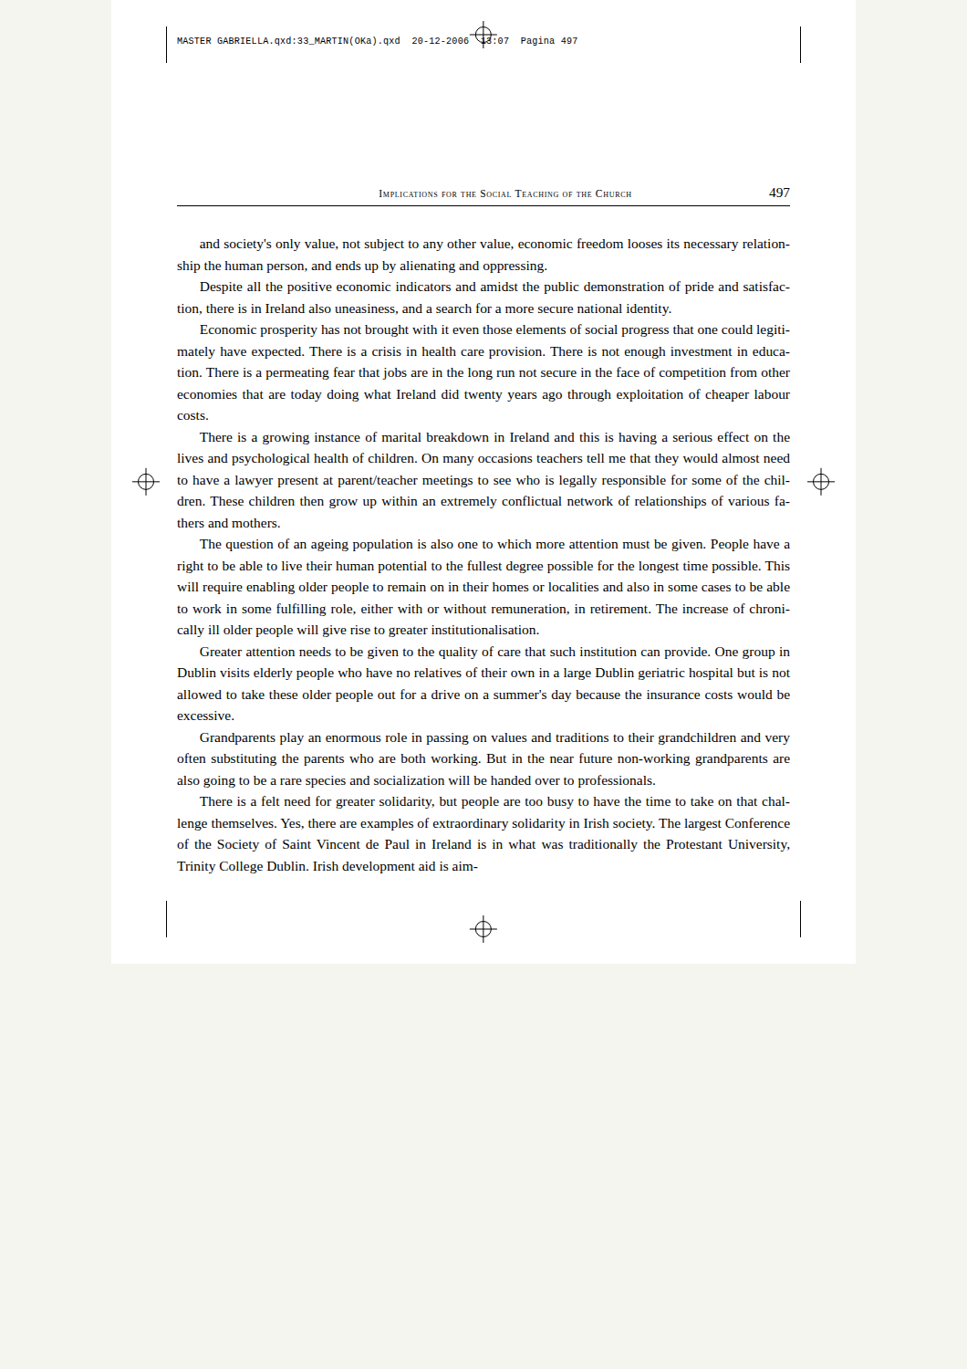MASTER GABRIELLA.qxd:33_MARTIN(OKa).qxd 20-12-2006 13:07 Pagina 497
Implications for the Social Teaching of the Church 497
and society's only value, not subject to any other value, economic freedom looses its necessary relationship the human person, and ends up by alienating and oppressing.
Despite all the positive economic indicators and amidst the public demonstration of pride and satisfaction, there is in Ireland also uneasiness, and a search for a more secure national identity.
Economic prosperity has not brought with it even those elements of social progress that one could legitimately have expected. There is a crisis in health care provision. There is not enough investment in education. There is a permeating fear that jobs are in the long run not secure in the face of competition from other economies that are today doing what Ireland did twenty years ago through exploitation of cheaper labour costs.
There is a growing instance of marital breakdown in Ireland and this is having a serious effect on the lives and psychological health of children. On many occasions teachers tell me that they would almost need to have a lawyer present at parent/teacher meetings to see who is legally responsible for some of the children. These children then grow up within an extremely conflictual network of relationships of various fathers and mothers.
The question of an ageing population is also one to which more attention must be given. People have a right to be able to live their human potential to the fullest degree possible for the longest time possible. This will require enabling older people to remain on in their homes or localities and also in some cases to be able to work in some fulfilling role, either with or without remuneration, in retirement. The increase of chronically ill older people will give rise to greater institutionalisation.
Greater attention needs to be given to the quality of care that such institution can provide. One group in Dublin visits elderly people who have no relatives of their own in a large Dublin geriatric hospital but is not allowed to take these older people out for a drive on a summer's day because the insurance costs would be excessive.
Grandparents play an enormous role in passing on values and traditions to their grandchildren and very often substituting the parents who are both working. But in the near future non-working grandparents are also going to be a rare species and socialization will be handed over to professionals.
There is a felt need for greater solidarity, but people are too busy to have the time to take on that challenge themselves. Yes, there are examples of extraordinary solidarity in Irish society. The largest Conference of the Society of Saint Vincent de Paul in Ireland is in what was traditionally the Protestant University, Trinity College Dublin. Irish development aid is aim-